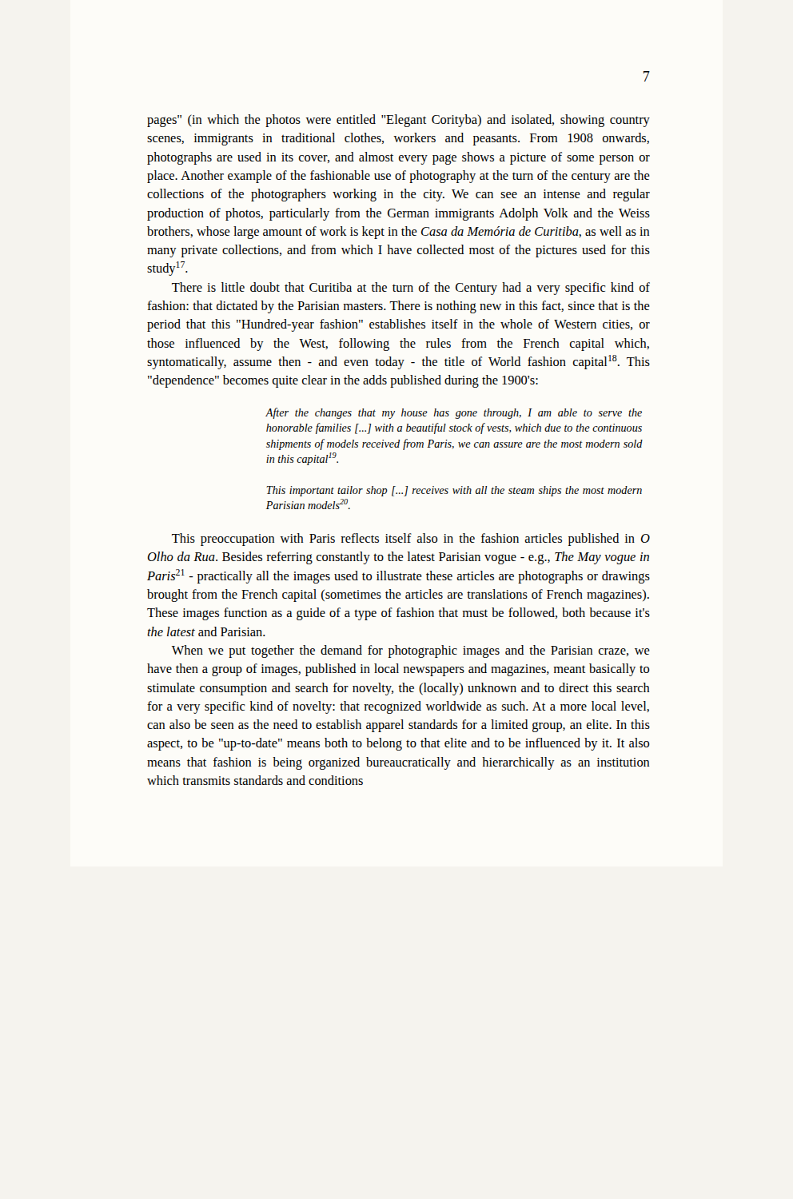7
pages" (in which the photos were entitled "Elegant Corityba) and isolated, showing country scenes, immigrants in traditional clothes, workers and peasants. From 1908 onwards, photographs are used in its cover, and almost every page shows a picture of some person or place. Another example of the fashionable use of photography at the turn of the century are the collections of the photographers working in the city. We can see an intense and regular production of photos, particularly from the German immigrants Adolph Volk and the Weiss brothers, whose large amount of work is kept in the Casa da Memória de Curitiba, as well as in many private collections, and from which I have collected most of the pictures used for this study17.
There is little doubt that Curitiba at the turn of the Century had a very specific kind of fashion: that dictated by the Parisian masters. There is nothing new in this fact, since that is the period that this "Hundred-year fashion" establishes itself in the whole of Western cities, or those influenced by the West, following the rules from the French capital which, syntomatically, assume then - and even today - the title of World fashion capital18. This "dependence" becomes quite clear in the adds published during the 1900's:
After the changes that my house has gone through, I am able to serve the honorable families [...] with a beautiful stock of vests, which due to the continuous shipments of models received from Paris, we can assure are the most modern sold in this capital19.
This important tailor shop [...] receives with all the steam ships the most modern Parisian models20.
This preoccupation with Paris reflects itself also in the fashion articles published in O Olho da Rua. Besides referring constantly to the latest Parisian vogue - e.g., The May vogue in Paris21 - practically all the images used to illustrate these articles are photographs or drawings brought from the French capital (sometimes the articles are translations of French magazines). These images function as a guide of a type of fashion that must be followed, both because it's the latest and Parisian.
When we put together the demand for photographic images and the Parisian craze, we have then a group of images, published in local newspapers and magazines, meant basically to stimulate consumption and search for novelty, the (locally) unknown and to direct this search for a very specific kind of novelty: that recognized worldwide as such. At a more local level, can also be seen as the need to establish apparel standards for a limited group, an elite. In this aspect, to be "up-to-date" means both to belong to that elite and to be influenced by it. It also means that fashion is being organized bureaucratically and hierarchically as an institution which transmits standards and conditions